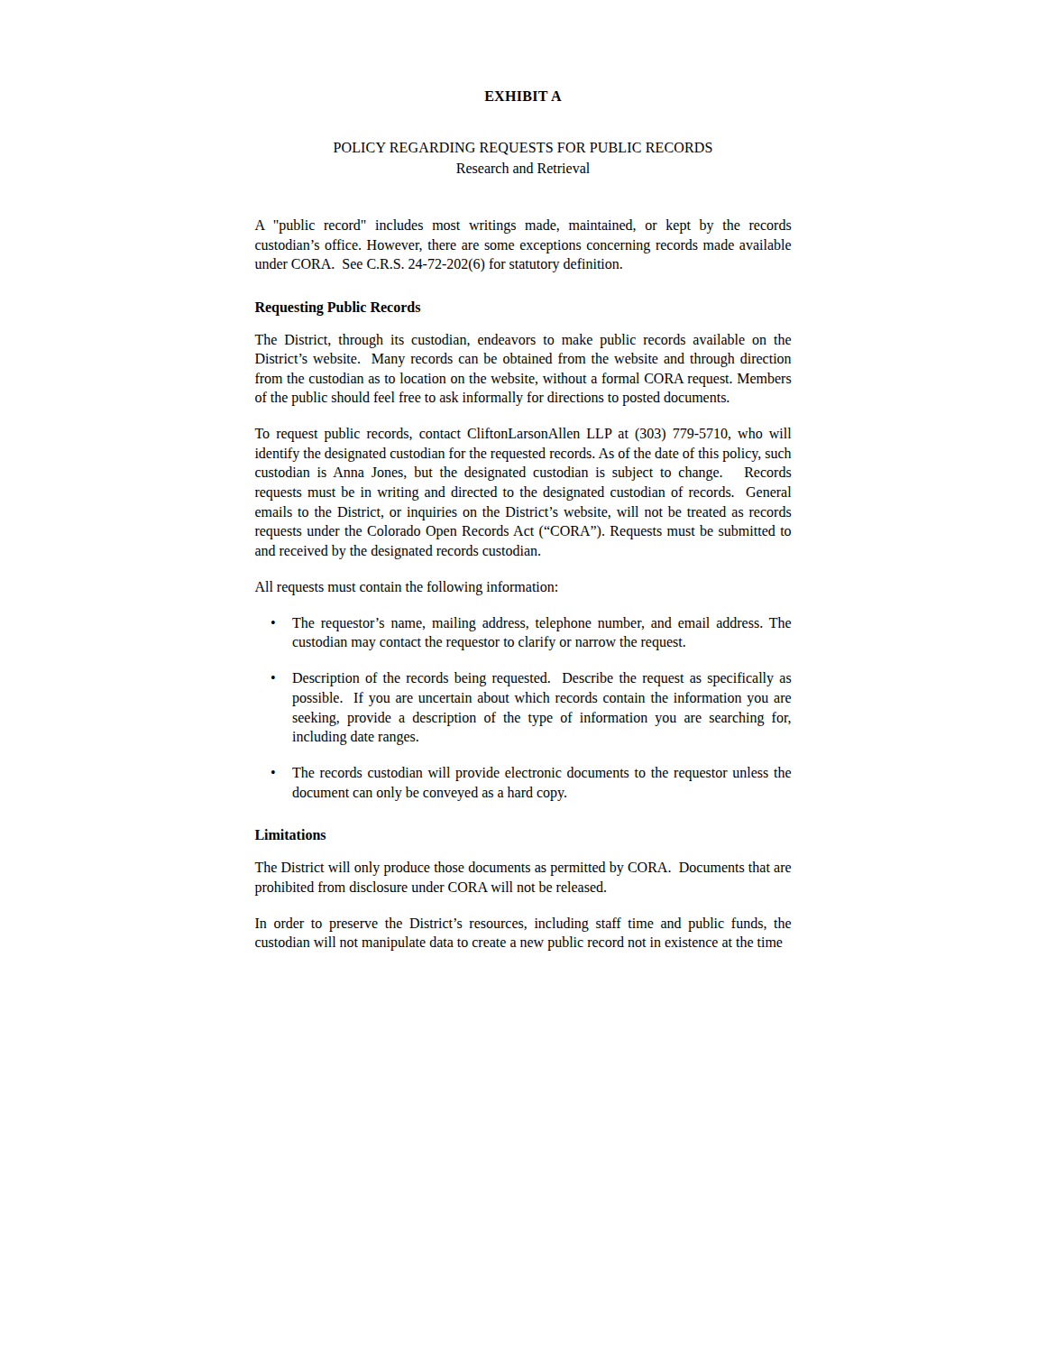EXHIBIT A
POLICY REGARDING REQUESTS FOR PUBLIC RECORDS
Research and Retrieval
A "public record" includes most writings made, maintained, or kept by the records custodian’s office. However, there are some exceptions concerning records made available under CORA. See C.R.S. 24-72-202(6) for statutory definition.
Requesting Public Records
The District, through its custodian, endeavors to make public records available on the District’s website. Many records can be obtained from the website and through direction from the custodian as to location on the website, without a formal CORA request. Members of the public should feel free to ask informally for directions to posted documents.
To request public records, contact CliftonLarsonAllen LLP at (303) 779-5710, who will identify the designated custodian for the requested records. As of the date of this policy, such custodian is Anna Jones, but the designated custodian is subject to change. Records requests must be in writing and directed to the designated custodian of records. General emails to the District, or inquiries on the District’s website, will not be treated as records requests under the Colorado Open Records Act (“CORA”). Requests must be submitted to and received by the designated records custodian.
All requests must contain the following information:
The requestor’s name, mailing address, telephone number, and email address. The custodian may contact the requestor to clarify or narrow the request.
Description of the records being requested. Describe the request as specifically as possible. If you are uncertain about which records contain the information you are seeking, provide a description of the type of information you are searching for, including date ranges.
The records custodian will provide electronic documents to the requestor unless the document can only be conveyed as a hard copy.
Limitations
The District will only produce those documents as permitted by CORA. Documents that are prohibited from disclosure under CORA will not be released.
In order to preserve the District’s resources, including staff time and public funds, the custodian will not manipulate data to create a new public record not in existence at the time